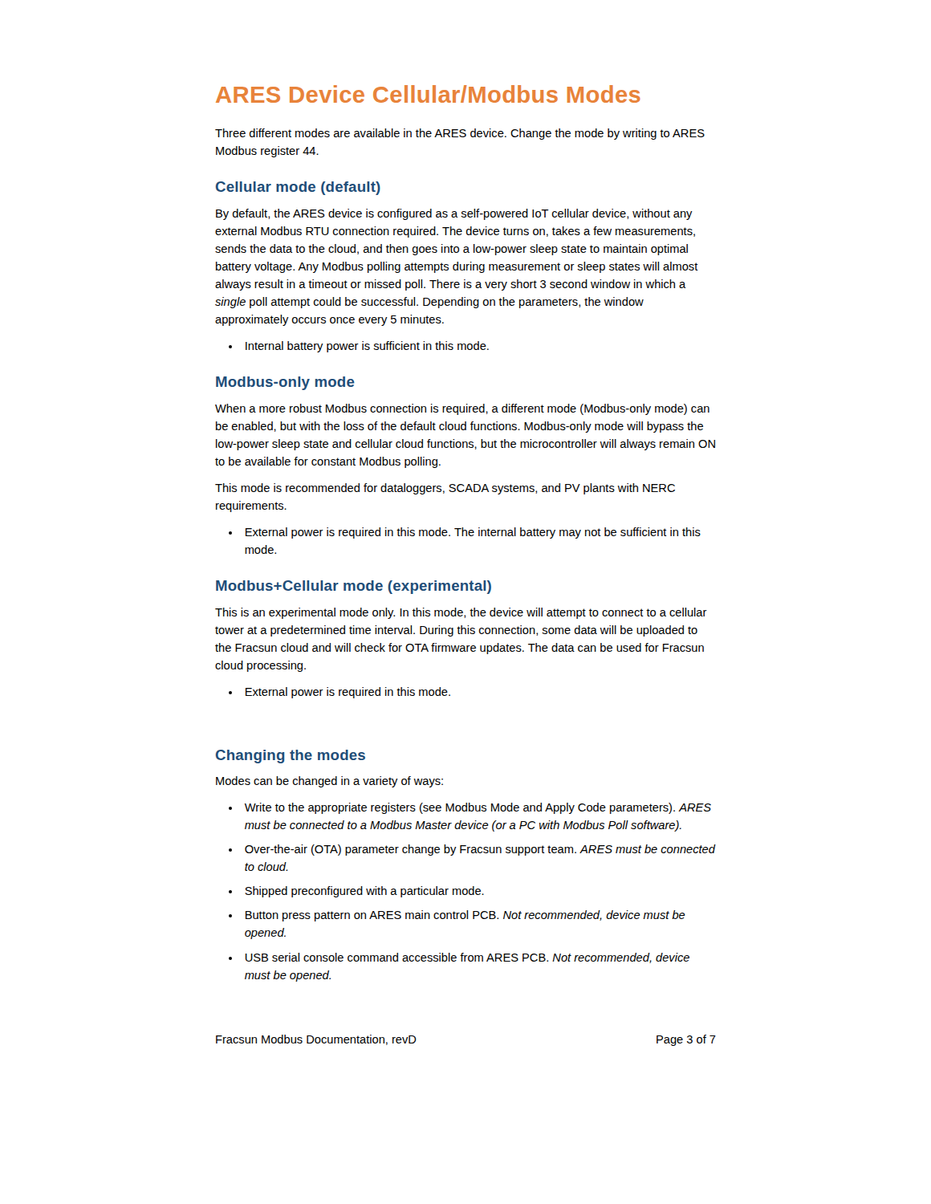ARES Device Cellular/Modbus Modes
Three different modes are available in the ARES device. Change the mode by writing to ARES Modbus register 44.
Cellular mode (default)
By default, the ARES device is configured as a self-powered IoT cellular device, without any external Modbus RTU connection required. The device turns on, takes a few measurements, sends the data to the cloud, and then goes into a low-power sleep state to maintain optimal battery voltage. Any Modbus polling attempts during measurement or sleep states will almost always result in a timeout or missed poll. There is a very short 3 second window in which a single poll attempt could be successful. Depending on the parameters, the window approximately occurs once every 5 minutes.
Internal battery power is sufficient in this mode.
Modbus-only mode
When a more robust Modbus connection is required, a different mode (Modbus-only mode) can be enabled, but with the loss of the default cloud functions. Modbus-only mode will bypass the low-power sleep state and cellular cloud functions, but the microcontroller will always remain ON to be available for constant Modbus polling.
This mode is recommended for dataloggers, SCADA systems, and PV plants with NERC requirements.
External power is required in this mode. The internal battery may not be sufficient in this mode.
Modbus+Cellular mode (experimental)
This is an experimental mode only. In this mode, the device will attempt to connect to a cellular tower at a predetermined time interval. During this connection, some data will be uploaded to the Fracsun cloud and will check for OTA firmware updates. The data can be used for Fracsun cloud processing.
External power is required in this mode.
Changing the modes
Modes can be changed in a variety of ways:
Write to the appropriate registers (see Modbus Mode and Apply Code parameters). ARES must be connected to a Modbus Master device (or a PC with Modbus Poll software).
Over-the-air (OTA) parameter change by Fracsun support team. ARES must be connected to cloud.
Shipped preconfigured with a particular mode.
Button press pattern on ARES main control PCB. Not recommended, device must be opened.
USB serial console command accessible from ARES PCB. Not recommended, device must be opened.
Fracsun Modbus Documentation, revD Page 3 of 7